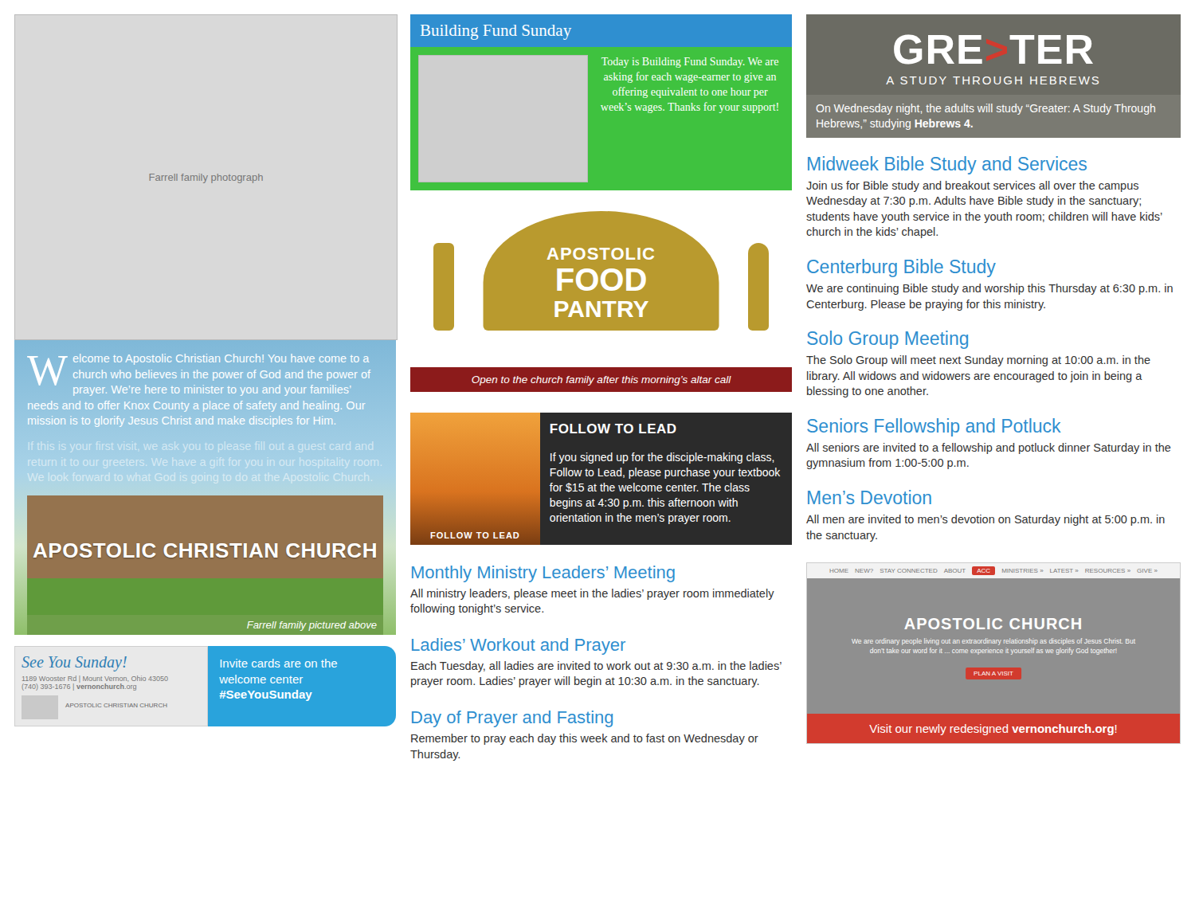Farrell family photograph
Welcome to Apostolic Christian Church! You have come to a church who believes in the power of God and the power of prayer. We’re here to minister to you and your families’ needs and to offer Knox County a place of safety and healing. Our mission is to glorify Jesus Christ and make disciples for Him.
If this is your first visit, we ask you to please fill out a guest card and return it to our greeters. We have a gift for you in our hospitality room. We look forward to what God is going to do at the Apostolic Church.
APOSTOLIC CHRISTIAN CHURCH
Farrell family pictured above
See You Sunday!
1189 Wooster Rd | Mount Vernon, Ohio 43050
(740) 393-1676 | vernonchurch.org
APOSTOLIC CHRISTIAN CHURCH
Invite cards are on the welcome center
#SeeYouSunday
Building Fund Sunday
Today is Building Fund Sunday. We are asking for each wage-earner to give an offering equivalent to one hour per week’s wages. Thanks for your support!
APOSTOLIC
FOOD
PANTRY
Open to the church family after this morning’s altar call
FOLLOW TO LEAD
FOLLOW TO LEAD
If you signed up for the disciple-making class, Follow to Lead, please purchase your textbook for $15 at the welcome center. The class begins at 4:30 p.m. this afternoon with orientation in the men’s prayer room.
Monthly Ministry Leaders’ Meeting
All ministry leaders, please meet in the ladies’ prayer room immediately following tonight’s service.
Ladies’ Workout and Prayer
Each Tuesday, all ladies are invited to work out at 9:30 a.m. in the ladies’ prayer room. Ladies’ prayer will begin at 10:30 a.m. in the sanctuary.
Day of Prayer and Fasting
Remember to pray each day this week and to fast on Wednesday or Thursday.
GRE>TER
A STUDY THROUGH HEBREWS
On Wednesday night, the adults will study “Greater: A Study Through Hebrews,” studying Hebrews 4.
Midweek Bible Study and Services
Join us for Bible study and breakout services all over the campus Wednesday at 7:30 p.m. Adults have Bible study in the sanctuary; students have youth service in the youth room; children will have kids’ church in the kids’ chapel.
Centerburg Bible Study
We are continuing Bible study and worship this Thursday at 6:30 p.m. in Centerburg. Please be praying for this ministry.
Solo Group Meeting
The Solo Group will meet next Sunday morning at 10:00 a.m. in the library. All widows and widowers are encouraged to join in being a blessing to one another.
Seniors Fellowship and Potluck
All seniors are invited to a fellowship and potluck dinner Saturday in the gymnasium from 1:00-5:00 p.m.
Men’s Devotion
All men are invited to men’s devotion on Saturday night at 5:00 p.m. in the sanctuary.
HOME NEW?STAY CONNECTED ABOUT ACC MINISTRIES »LATEST »RESOURCES »GIVE »
APOSTOLIC CHURCH
We are ordinary people living out an extraordinary relationship as disciples of Jesus Christ. But don’t take our word for it ... come experience it yourself as we glorify God together!
PLAN A VISIT
Visit our newly redesigned vernonchurch.org!